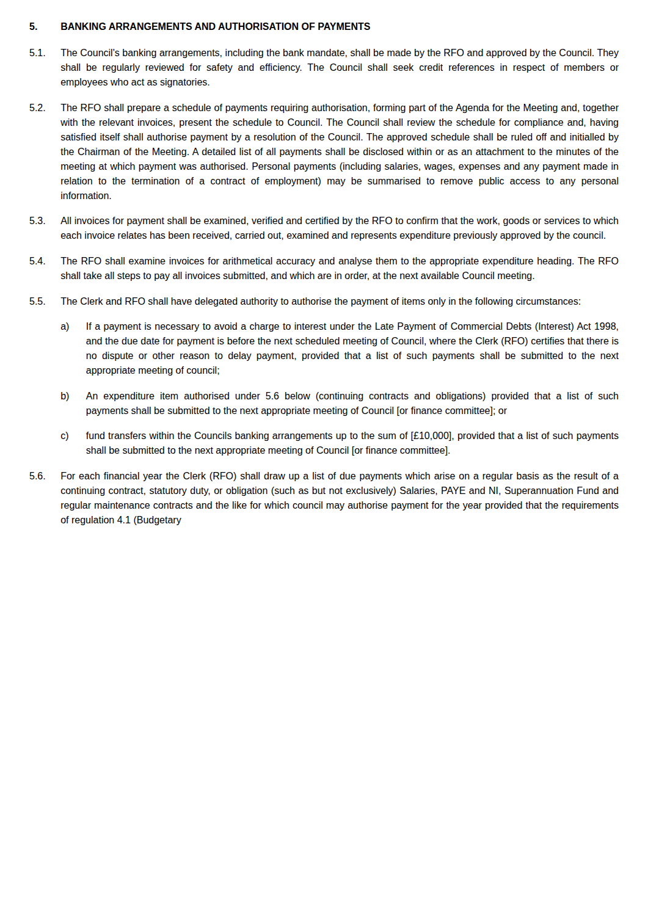5.
BANKING ARRANGEMENTS AND AUTHORISATION OF PAYMENTS
5.1.
The Council's banking arrangements, including the bank mandate, shall be made by the RFO and approved by the Council. They shall be regularly reviewed for safety and efficiency. The Council shall seek credit references in respect of members or employees who act as signatories.
5.2.
The RFO shall prepare a schedule of payments requiring authorisation, forming part of the Agenda for the Meeting and, together with the relevant invoices, present the schedule to Council. The Council shall review the schedule for compliance and, having satisfied itself shall authorise payment by a resolution of the Council. The approved schedule shall be ruled off and initialled by the Chairman of the Meeting. A detailed list of all payments shall be disclosed within or as an attachment to the minutes of the meeting at which payment was authorised. Personal payments (including salaries, wages, expenses and any payment made in relation to the termination of a contract of employment) may be summarised to remove public access to any personal information.
5.3.
All invoices for payment shall be examined, verified and certified by the RFO to confirm that the work, goods or services to which each invoice relates has been received, carried out, examined and represents expenditure previously approved by the council.
5.4.
The RFO shall examine invoices for arithmetical accuracy and analyse them to the appropriate expenditure heading. The RFO shall take all steps to pay all invoices submitted, and which are in order, at the next available Council meeting.
5.5.
The Clerk and RFO shall have delegated authority to authorise the payment of items only in the following circumstances:
a)
If a payment is necessary to avoid a charge to interest under the Late Payment of Commercial Debts (Interest) Act 1998, and the due date for payment is before the next scheduled meeting of Council, where the Clerk (RFO) certifies that there is no dispute or other reason to delay payment, provided that a list of such payments shall be submitted to the next appropriate meeting of council;
b)
An expenditure item authorised under 5.6 below (continuing contracts and obligations) provided that a list of such payments shall be submitted to the next appropriate meeting of Council [or finance committee]; or
c)
fund transfers within the Councils banking arrangements up to the sum of [£10,000], provided that a list of such payments shall be submitted to the next appropriate meeting of Council [or finance committee].
5.6.
For each financial year the Clerk (RFO) shall draw up a list of due payments which arise on a regular basis as the result of a continuing contract, statutory duty, or obligation (such as but not exclusively) Salaries, PAYE and NI, Superannuation Fund and regular maintenance contracts and the like for which council may authorise payment for the year provided that the requirements of regulation 4.1 (Budgetary